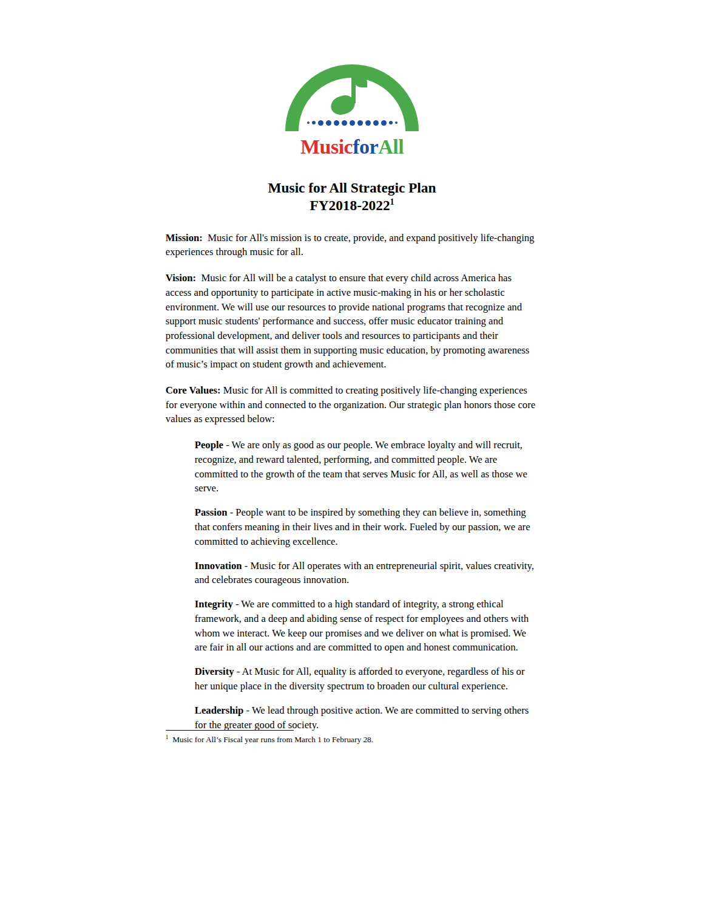Music for All
Music for All Strategic Plan FY2018-20221
Mission: Music for All's mission is to create, provide, and expand positively life-changing experiences through music for all.
Vision: Music for All will be a catalyst to ensure that every child across America has access and opportunity to participate in active music-making in his or her scholastic environment. We will use our resources to provide national programs that recognize and support music students' performance and success, offer music educator training and professional development, and deliver tools and resources to participants and their communities that will assist them in supporting music education, by promoting awareness of music’s impact on student growth and achievement.
Core Values: Music for All is committed to creating positively life-changing experiences for everyone within and connected to the organization. Our strategic plan honors those core values as expressed below:
People - We are only as good as our people. We embrace loyalty and will recruit, recognize, and reward talented, performing, and committed people. We are committed to the growth of the team that serves Music for All, as well as those we serve.
Passion - People want to be inspired by something they can believe in, something that confers meaning in their lives and in their work. Fueled by our passion, we are committed to achieving excellence.
Innovation - Music for All operates with an entrepreneurial spirit, values creativity, and celebrates courageous innovation.
Integrity - We are committed to a high standard of integrity, a strong ethical framework, and a deep and abiding sense of respect for employees and others with whom we interact. We keep our promises and we deliver on what is promised. We are fair in all our actions and are committed to open and honest communication.
Diversity - At Music for All, equality is afforded to everyone, regardless of his or her unique place in the diversity spectrum to broaden our cultural experience.
Leadership - We lead through positive action. We are committed to serving others for the greater good of society.
1 Music for All’s Fiscal year runs from March 1 to February 28.